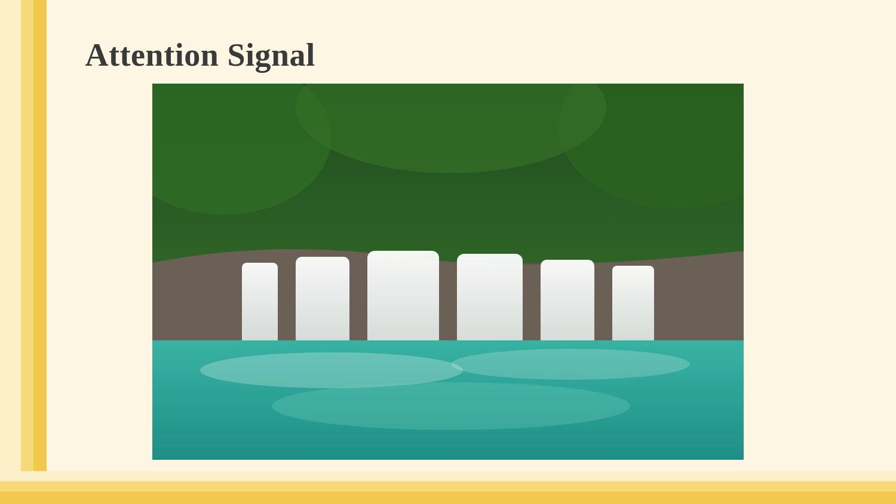Attention Signal